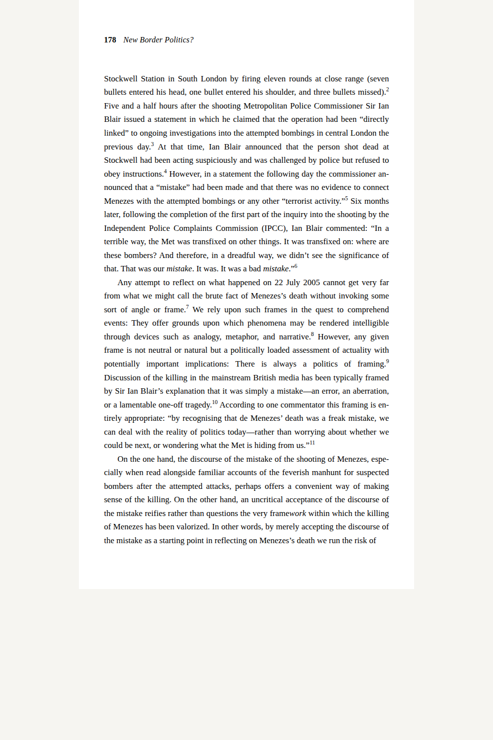178 New Border Politics?
Stockwell Station in South London by firing eleven rounds at close range (seven bullets entered his head, one bullet entered his shoulder, and three bullets missed).2 Five and a half hours after the shooting Metropolitan Police Commissioner Sir Ian Blair issued a statement in which he claimed that the operation had been “directly linked” to ongoing investigations into the attempted bombings in central London the previous day.3 At that time, Ian Blair announced that the person shot dead at Stockwell had been acting suspiciously and was challenged by police but refused to obey instructions.4 However, in a statement the following day the commissioner announced that a “mistake” had been made and that there was no evidence to connect Menezes with the attempted bombings or any other “terrorist activity.”5 Six months later, following the completion of the first part of the inquiry into the shooting by the Independent Police Complaints Commission (IPCC), Ian Blair commented: “In a terrible way, the Met was transfixed on other things. It was transfixed on: where are these bombers? And therefore, in a dreadful way, we didn’t see the significance of that. That was our mistake. It was. It was a bad mistake.”6
Any attempt to reflect on what happened on 22 July 2005 cannot get very far from what we might call the brute fact of Menezes’s death without invoking some sort of angle or frame.7 We rely upon such frames in the quest to comprehend events: They offer grounds upon which phenomena may be rendered intelligible through devices such as analogy, metaphor, and narrative.8 However, any given frame is not neutral or natural but a politically loaded assessment of actuality with potentially important implications: There is always a politics of framing.9 Discussion of the killing in the mainstream British media has been typically framed by Sir Ian Blair’s explanation that it was simply a mistake—an error, an aberration, or a lamentable one-off tragedy.10 According to one commentator this framing is entirely appropriate: “by recognising that de Menezes’ death was a freak mistake, we can deal with the reality of politics today—rather than worrying about whether we could be next, or wondering what the Met is hiding from us.”11
On the one hand, the discourse of the mistake of the shooting of Menezes, especially when read alongside familiar accounts of the feverish manhunt for suspected bombers after the attempted attacks, perhaps offers a convenient way of making sense of the killing. On the other hand, an uncritical acceptance of the discourse of the mistake reifies rather than questions the very framework within which the killing of Menezes has been valorized. In other words, by merely accepting the discourse of the mistake as a starting point in reflecting on Menezes’s death we run the risk of